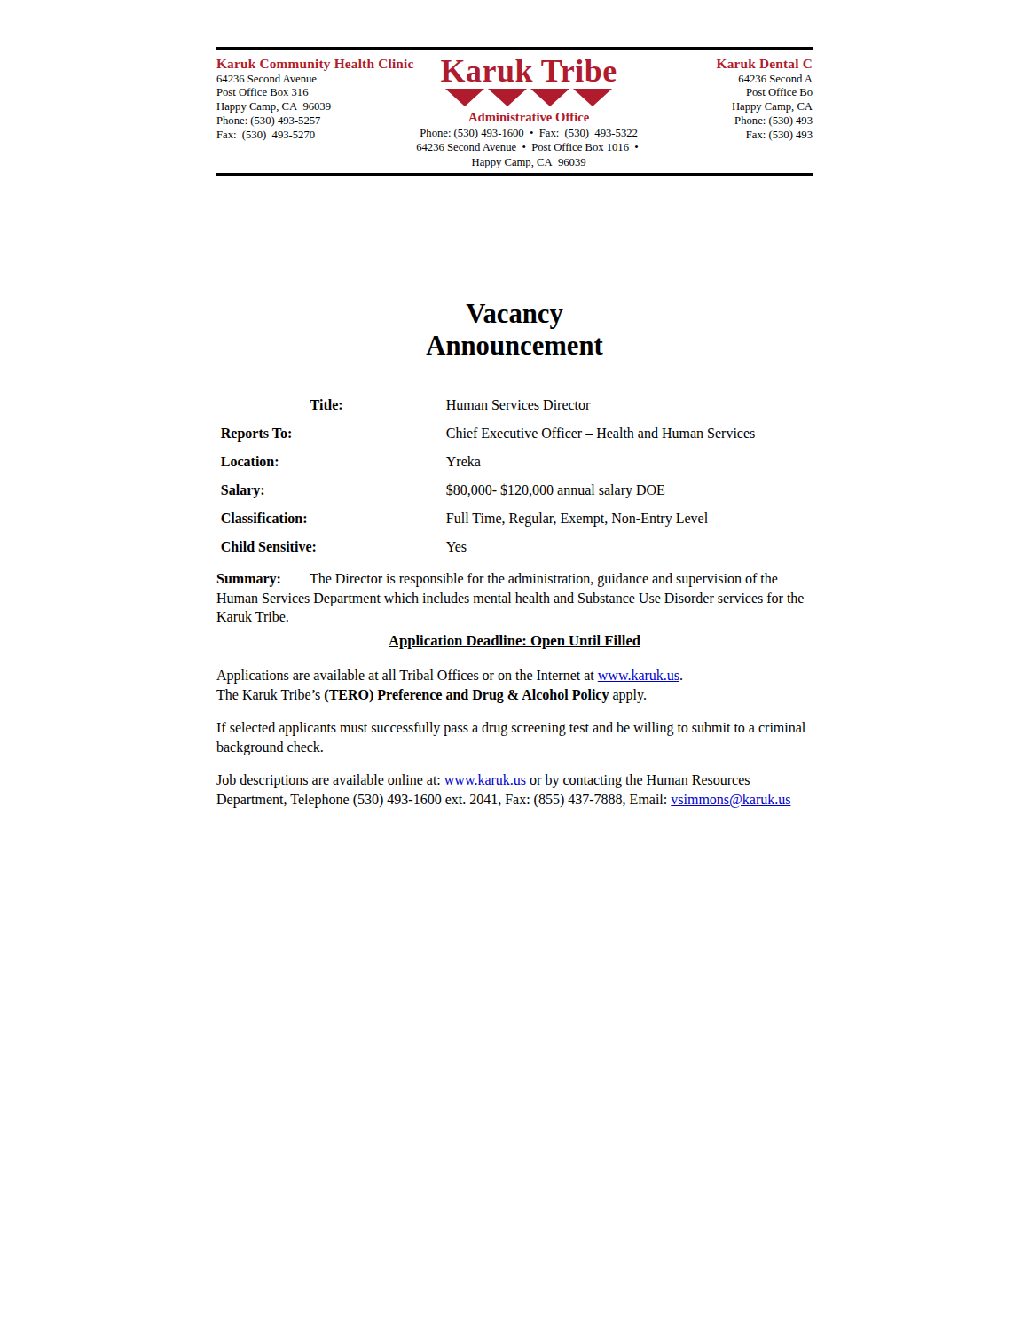| Karuk Community Health Clinic 64236 Second Avenue Post Office Box 316 Happy Camp, CA 96039 Phone: (530) 493-5257 Fax: (530) 493-5270 | Karuk Tribe Administrative Office Phone: (530) 493-1600 • Fax: (530) 493-5322 64236 Second Avenue • Post Office Box 1016 • Happy Camp, CA 96039 | Karuk Dental C 64236 Second A Post Office Bo Happy Camp, CA Phone: (530) 493 Fax: (530) 493 |
Vacancy
Announcement
| Title: | Human Services Director |
| Reports To: | Chief Executive Officer – Health and Human Services |
| Location: | Yreka |
| Salary: | $80,000- $120,000 annual salary DOE |
| Classification: | Full Time, Regular, Exempt, Non-Entry Level |
| Child Sensitive: | Yes |
Summary: The Director is responsible for the administration, guidance and supervision of the Human Services Department which includes mental health and Substance Use Disorder services for the Karuk Tribe.
Application Deadline: Open Until Filled
Applications are available at all Tribal Offices or on the Internet at www.karuk.us.
The Karuk Tribe’s (TERO) Preference and Drug & Alcohol Policy apply.
If selected applicants must successfully pass a drug screening test and be willing to submit to a criminal background check.
Job descriptions are available online at: www.karuk.us or by contacting the Human Resources Department, Telephone (530) 493-1600 ext. 2041, Fax: (855) 437-7888, Email: vsimmons@karuk.us